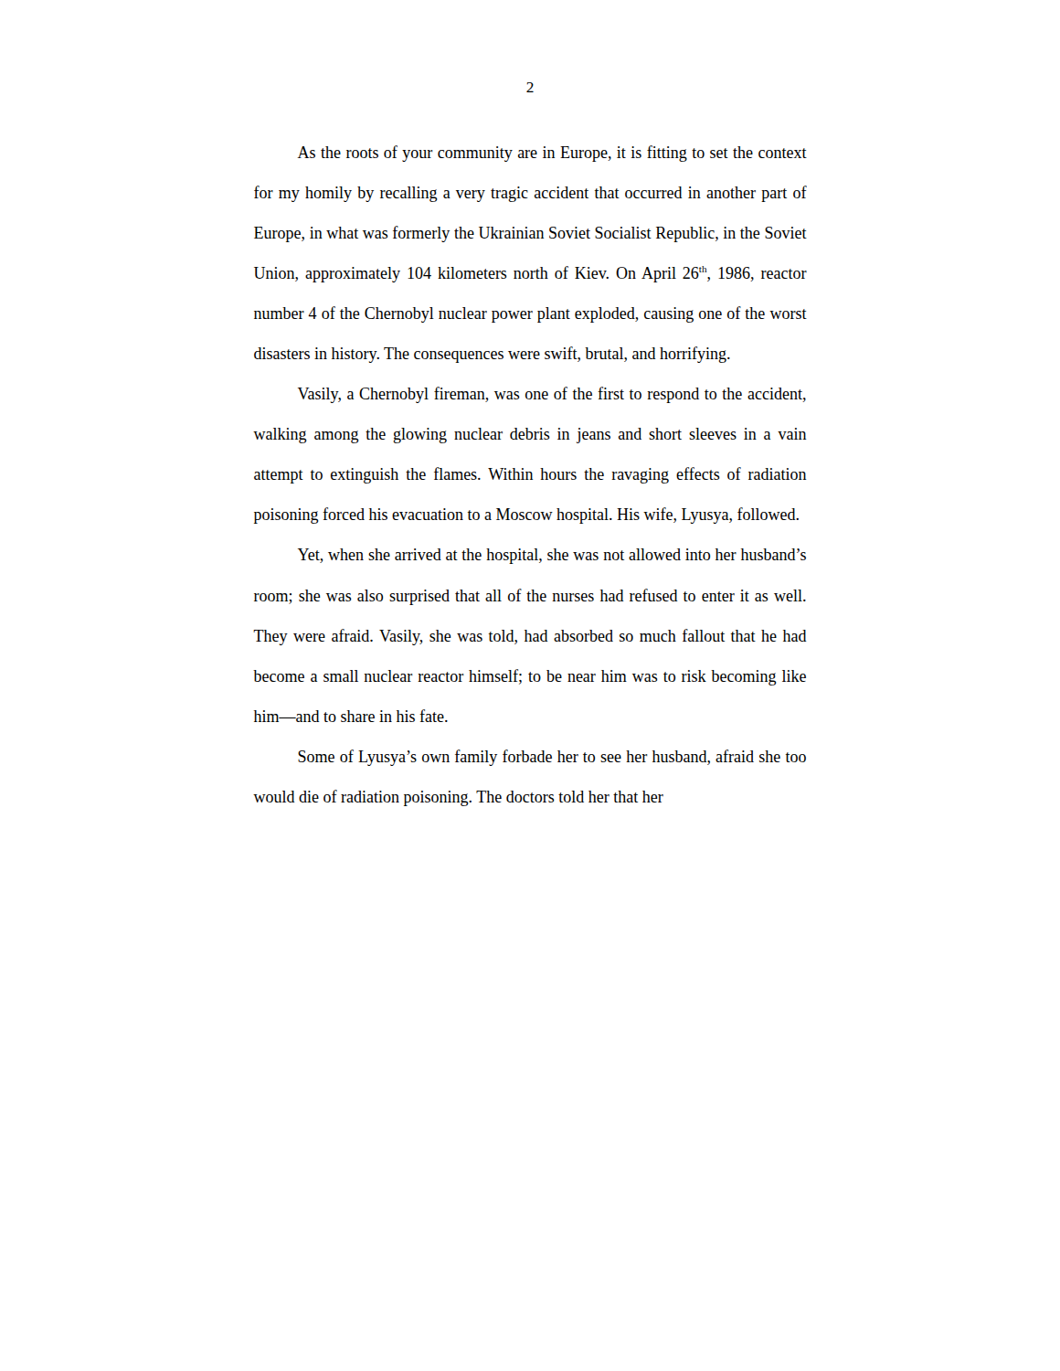2
As the roots of your community are in Europe, it is fitting to set the context for my homily by recalling a very tragic accident that occurred in another part of Europe, in what was formerly the Ukrainian Soviet Socialist Republic, in the Soviet Union, approximately 104 kilometers north of Kiev. On April 26th, 1986, reactor number 4 of the Chernobyl nuclear power plant exploded, causing one of the worst disasters in history. The consequences were swift, brutal, and horrifying.
Vasily, a Chernobyl fireman, was one of the first to respond to the accident, walking among the glowing nuclear debris in jeans and short sleeves in a vain attempt to extinguish the flames. Within hours the ravaging effects of radiation poisoning forced his evacuation to a Moscow hospital. His wife, Lyusya, followed.
Yet, when she arrived at the hospital, she was not allowed into her husband’s room; she was also surprised that all of the nurses had refused to enter it as well. They were afraid. Vasily, she was told, had absorbed so much fallout that he had become a small nuclear reactor himself; to be near him was to risk becoming like him—and to share in his fate.
Some of Lyusya’s own family forbade her to see her husband, afraid she too would die of radiation poisoning. The doctors told her that her